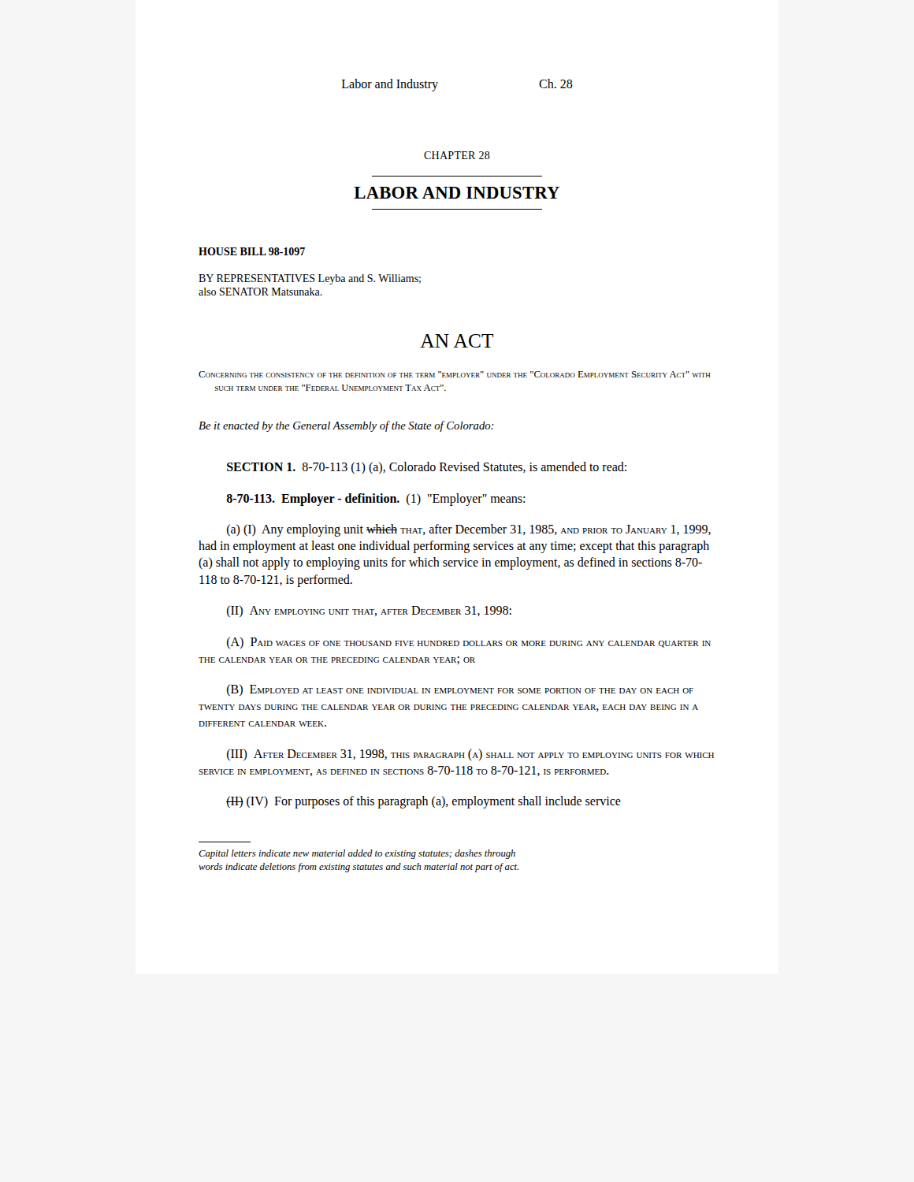Labor and Industry Ch. 28
CHAPTER 28
LABOR AND INDUSTRY
HOUSE BILL 98-1097
BY REPRESENTATIVES Leyba and S. Williams;
also SENATOR Matsunaka.
AN ACT
Concerning the consistency of the definition of the term "employer" under the "Colorado Employment Security Act" with such term under the "Federal Unemployment Tax Act".
Be it enacted by the General Assembly of the State of Colorado:
SECTION 1. 8-70-113 (1) (a), Colorado Revised Statutes, is amended to read:
8-70-113. Employer - definition. (1) "Employer" means:
(a) (I) Any employing unit which that, after December 31, 1985, and prior to January 1, 1999, had in employment at least one individual performing services at any time; except that this paragraph (a) shall not apply to employing units for which service in employment, as defined in sections 8-70-118 to 8-70-121, is performed.
(II) Any employing unit that, after December 31, 1998:
(A) Paid wages of one thousand five hundred dollars or more during any calendar quarter in the calendar year or the preceding calendar year; or
(B) Employed at least one individual in employment for some portion of the day on each of twenty days during the calendar year or during the preceding calendar year, each day being in a different calendar week.
(III) After December 31, 1998, this paragraph (a) shall not apply to employing units for which service in employment, as defined in sections 8-70-118 to 8-70-121, is performed.
(II) (IV) For purposes of this paragraph (a), employment shall include service
Capital letters indicate new material added to existing statutes; dashes through words indicate deletions from existing statutes and such material not part of act.